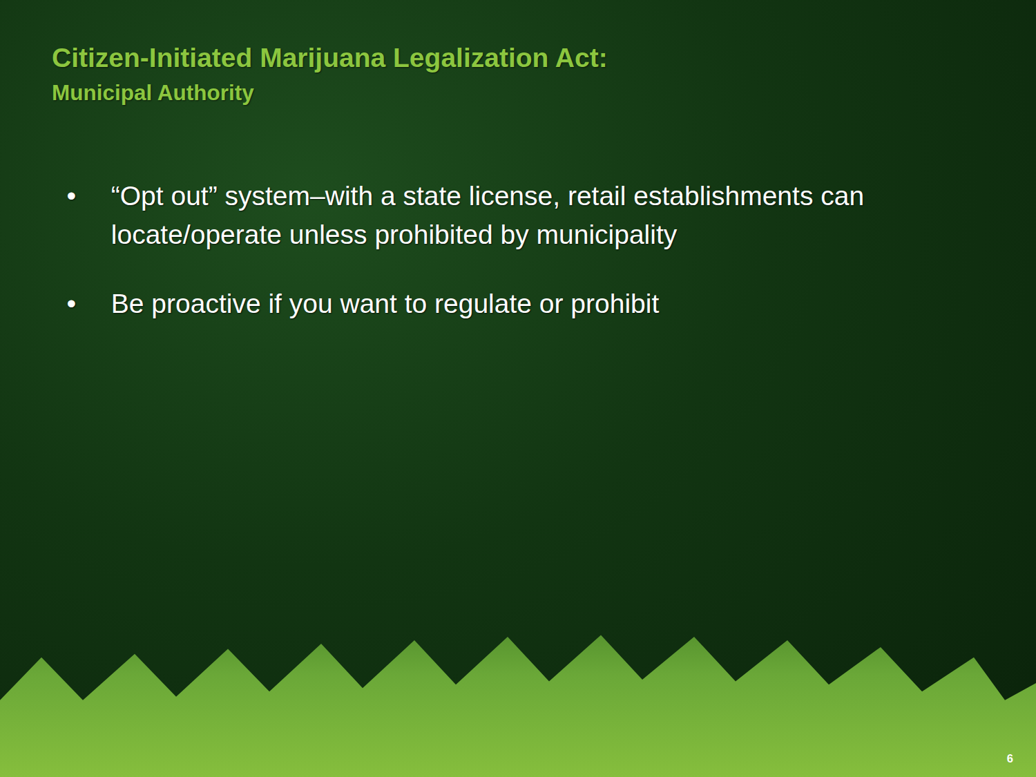Citizen-Initiated Marijuana Legalization Act:Municipal Authority
“Opt out” system–with a state license, retail establishments can locate/operate unless prohibited by municipality
Be proactive if you want to regulate or prohibit
6